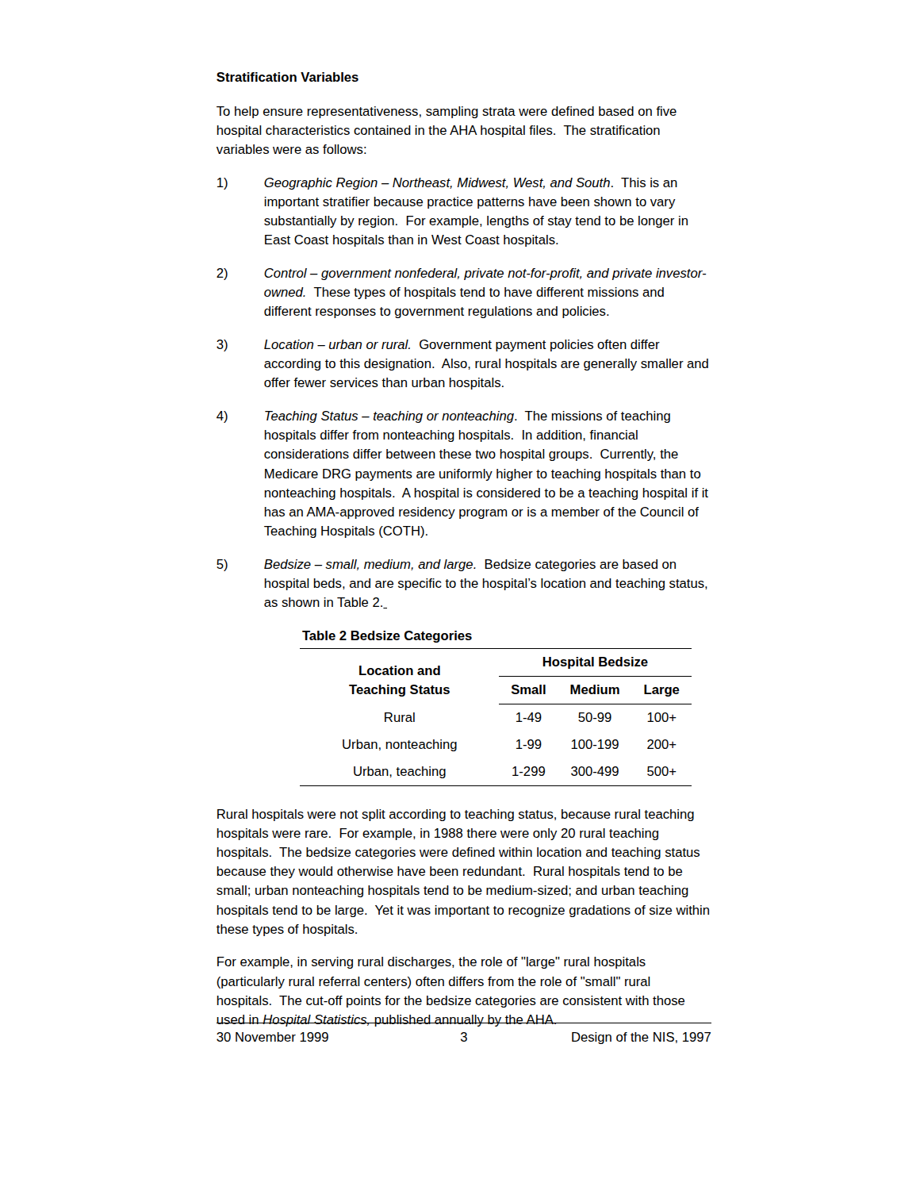Stratification Variables
To help ensure representativeness, sampling strata were defined based on five hospital characteristics contained in the AHA hospital files. The stratification variables were as follows:
1) Geographic Region – Northeast, Midwest, West, and South. This is an important stratifier because practice patterns have been shown to vary substantially by region. For example, lengths of stay tend to be longer in East Coast hospitals than in West Coast hospitals.
2) Control – government nonfederal, private not-for-profit, and private investor-owned. These types of hospitals tend to have different missions and different responses to government regulations and policies.
3) Location – urban or rural. Government payment policies often differ according to this designation. Also, rural hospitals are generally smaller and offer fewer services than urban hospitals.
4) Teaching Status – teaching or nonteaching. The missions of teaching hospitals differ from nonteaching hospitals. In addition, financial considerations differ between these two hospital groups. Currently, the Medicare DRG payments are uniformly higher to teaching hospitals than to nonteaching hospitals. A hospital is considered to be a teaching hospital if it has an AMA-approved residency program or is a member of the Council of Teaching Hospitals (COTH).
5) Bedsize – small, medium, and large. Bedsize categories are based on hospital beds, and are specific to the hospital’s location and teaching status, as shown in Table 2.
Table 2 Bedsize Categories
| Location and Teaching Status | Hospital Bedsize |
| Small | Medium | Large |
| Rural | 1-49 | 50-99 | 100+ |
| Urban, nonteaching | 1-99 | 100-199 | 200+ |
| Urban, teaching | 1-299 | 300-499 | 500+ |
Rural hospitals were not split according to teaching status, because rural teaching hospitals were rare. For example, in 1988 there were only 20 rural teaching hospitals. The bedsize categories were defined within location and teaching status because they would otherwise have been redundant. Rural hospitals tend to be small; urban nonteaching hospitals tend to be medium-sized; and urban teaching hospitals tend to be large. Yet it was important to recognize gradations of size within these types of hospitals.
For example, in serving rural discharges, the role of "large" rural hospitals (particularly rural referral centers) often differs from the role of "small" rural hospitals. The cut-off points for the bedsize categories are consistent with those used in Hospital Statistics, published annually by the AHA.
30 November 1999
3
Design of the NIS, 1997